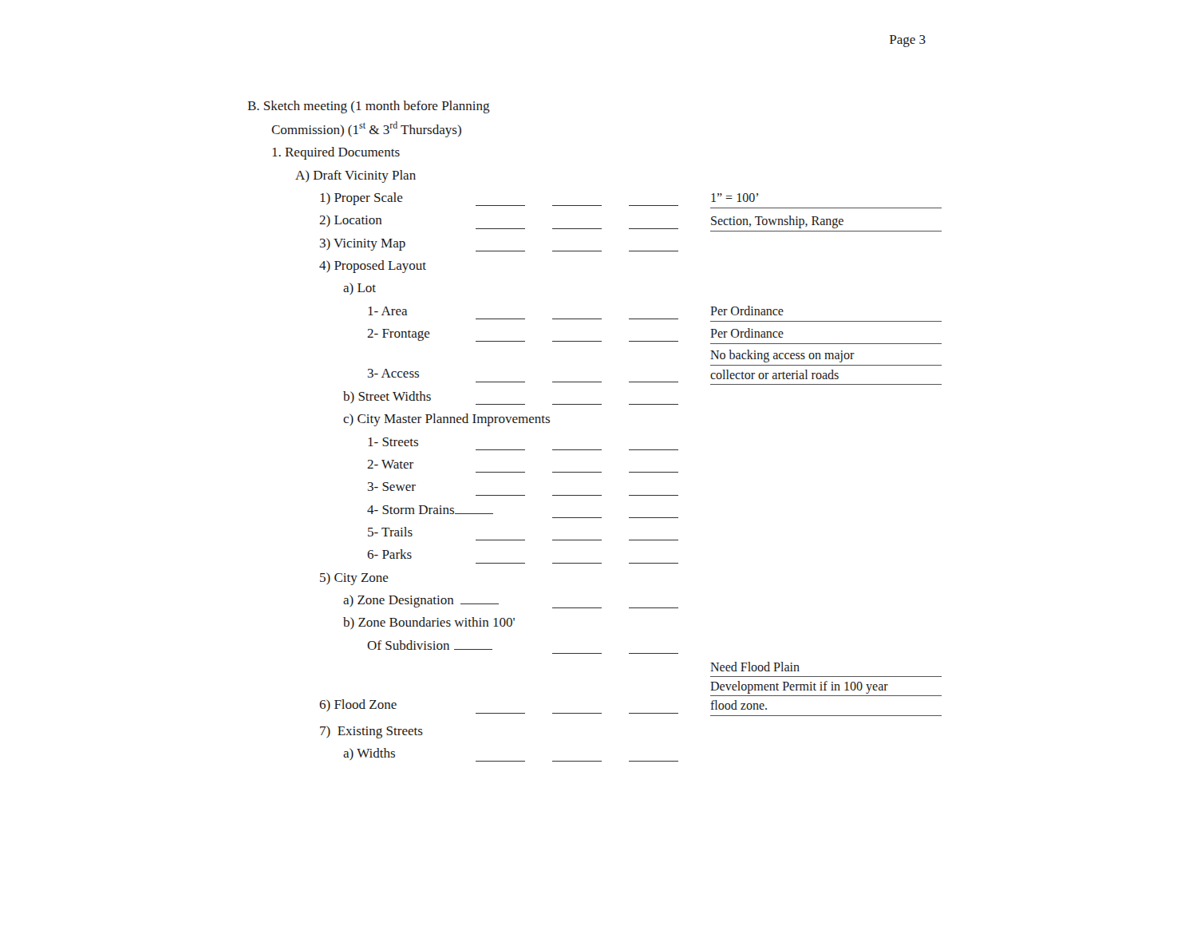Page 3
B. Sketch meeting (1 month before Planning
Commission) (1st & 3rd Thursdays)
1. Required Documents
A) Draft Vicinity Plan
1) Proper Scale
1” = 100’
2) Location
Section, Township, Range
3) Vicinity Map
4) Proposed Layout
a) Lot
1- Area
Per Ordinance
2- Frontage
Per Ordinance
3- Access
No backing access on major collector or arterial roads
b) Street Widths
c) City Master Planned Improvements
1- Streets
2- Water
3- Sewer
4- Storm Drains
5- Trails
6- Parks
5) City Zone
a) Zone Designation
b) Zone Boundaries within 100'
Of Subdivision
6) Flood Zone
Need Flood Plain Development Permit if in 100 year flood zone.
7) Existing Streets
a) Widths